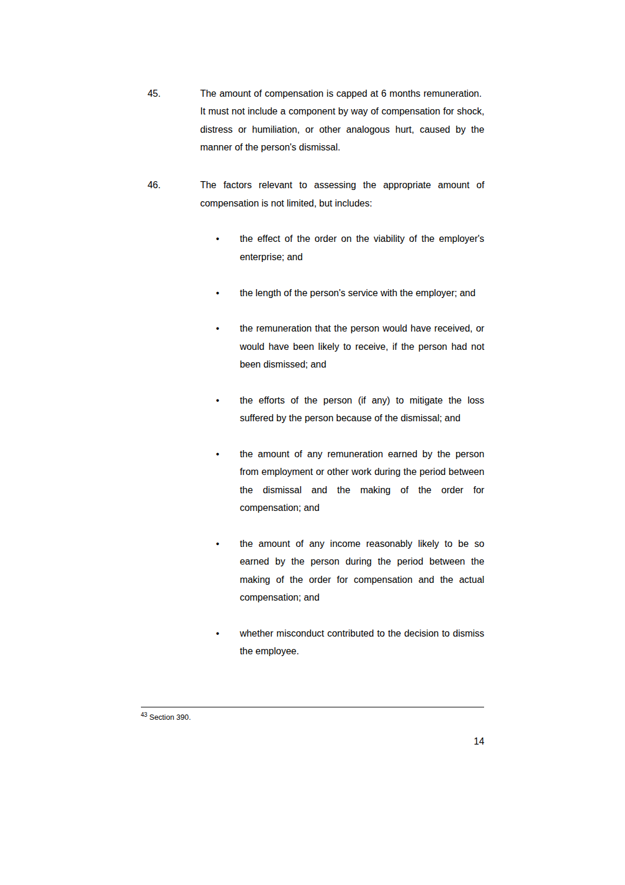45. The amount of compensation is capped at 6 months remuneration. It must not include a component by way of compensation for shock, distress or humiliation, or other analogous hurt, caused by the manner of the person's dismissal.
46. The factors relevant to assessing the appropriate amount of compensation is not limited, but includes:
• the effect of the order on the viability of the employer's enterprise; and
• the length of the person's service with the employer; and
• the remuneration that the person would have received, or would have been likely to receive, if the person had not been dismissed; and
• the efforts of the person (if any) to mitigate the loss suffered by the person because of the dismissal; and
• the amount of any remuneration earned by the person from employment or other work during the period between the dismissal and the making of the order for compensation; and
• the amount of any income reasonably likely to be so earned by the person during the period between the making of the order for compensation and the actual compensation; and
• whether misconduct contributed to the decision to dismiss the employee.
43 Section 390.
14